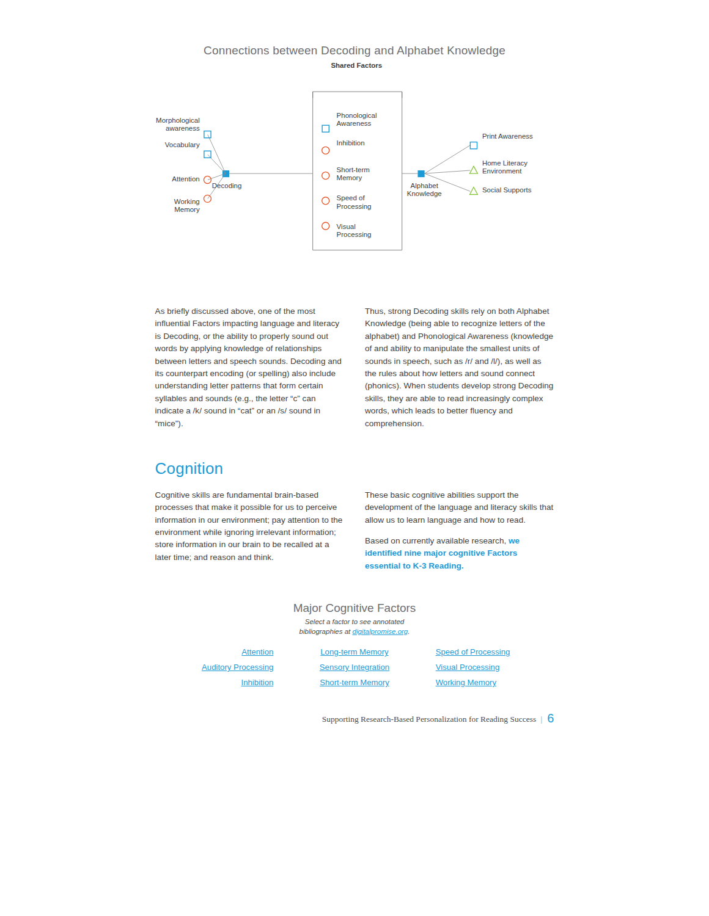Connections between Decoding and Alphabet Knowledge
Shared Factors
Morphological
awareness
Vocabulary
Attention
Working Memory
Decoding
Alphabet
Knowledge
Phonological
Awareness
Inhibition
Short-term
Memory
Speed of
Processing
Visual
Processing
Print Awareness
Home Literacy
Environment
Social Supports
As briefly discussed above, one of the most influential Factors impacting language and literacy is Decoding, or the ability to properly sound out words by applying knowledge of relationships between letters and speech sounds. Decoding and its counterpart encoding (or spelling) also include understanding letter patterns that form certain syllables and sounds (e.g., the letter “c” can indicate a /k/ sound in “cat” or an /s/ sound in “mice”).
Thus, strong Decoding skills rely on both Alphabet Knowledge (being able to recognize letters of the alphabet) and Phonological Awareness (knowledge of and ability to manipulate the smallest units of sounds in speech, such as /r/ and /l/), as well as the rules about how letters and sound connect (phonics). When students develop strong Decoding skills, they are able to read increasingly complex words, which leads to better fluency and comprehension.
Cognition
Cognitive skills are fundamental brain-based processes that make it possible for us to perceive information in our environment; pay attention to the environment while ignoring irrelevant information; store information in our brain to be recalled at a later time; and reason and think.
These basic cognitive abilities support the development of the language and literacy skills that allow us to learn language and how to read.
Based on currently available research, we identified nine major cognitive Factors essential to K-3 Reading.
Major Cognitive Factors
Select a factor to see annotated
bibliographies at digitalpromise.org.
Attention
Long-term Memory
Speed of Processing
Auditory Processing
Sensory Integration
Visual Processing
Inhibition
Short-term Memory
Working Memory
Supporting Research-Based Personalization for Reading Success |6